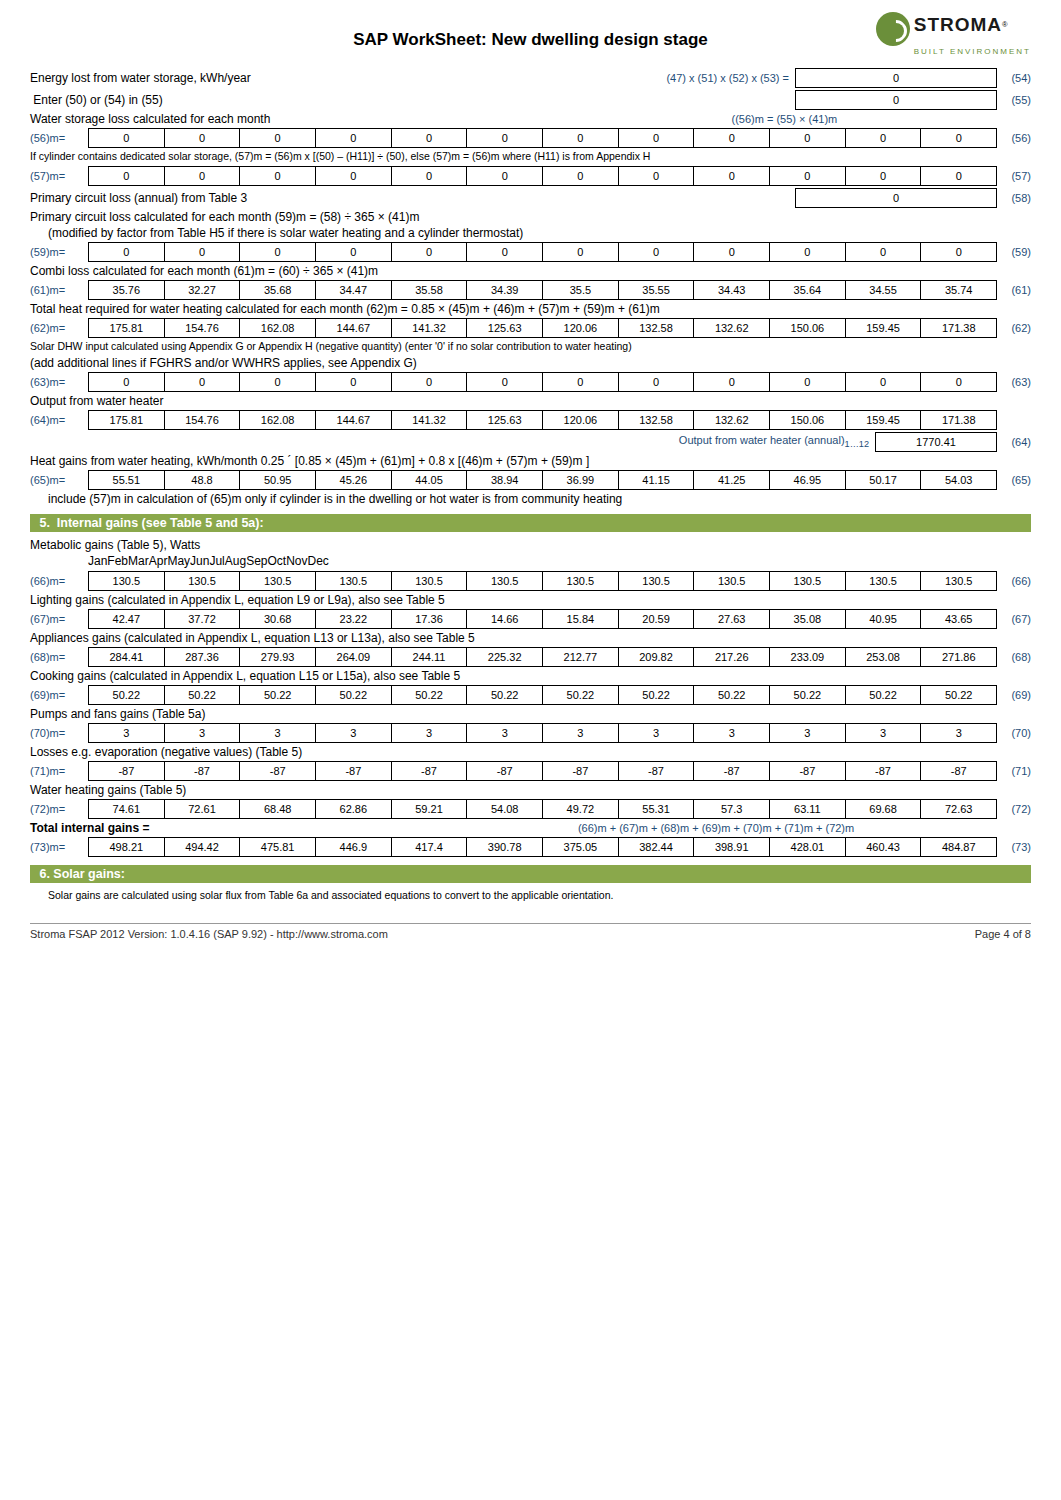SAP WorkSheet: New dwelling design stage
STROMA®
BUILT ENVIRONMENT
Energy lost from water storage, kWh/year
(47) x (51) x (52) x (53) =
0
(54)
Enter (50) or (54) in (55)
0
(55)
Water storage loss calculated for each month
((56)m = (55) × (41)m
(56)m=
0
0
0
0
0
0
0
0
0
0
0
0
(56)
If cylinder contains dedicated solar storage, (57)m = (56)m x [(50) – (H11)] ÷ (50), else (57)m = (56)m where (H11) is from Appendix H
(57)m=
0
0
0
0
0
0
0
0
0
0
0
0
(57)
Primary circuit loss (annual) from Table 3
0
(58)
Primary circuit loss calculated for each month (59)m = (58) ÷ 365 × (41)m
(modified by factor from Table H5 if there is solar water heating and a cylinder thermostat)
(59)m=
0
0
0
0
0
0
0
0
0
0
0
0
(59)
Combi loss calculated for each month (61)m = (60) ÷ 365 × (41)m
(61)m=
35.76
32.27
35.68
34.47
35.58
34.39
35.5
35.55
34.43
35.64
34.55
35.74
(61)
Total heat required for water heating calculated for each month (62)m = 0.85 × (45)m + (46)m + (57)m + (59)m + (61)m
(62)m=
175.81
154.76
162.08
144.67
141.32
125.63
120.06
132.58
132.62
150.06
159.45
171.38
(62)
Solar DHW input calculated using Appendix G or Appendix H (negative quantity) (enter '0' if no solar contribution to water heating)
(add additional lines if FGHRS and/or WWHRS applies, see Appendix G)
(63)m=
0
0
0
0
0
0
0
0
0
0
0
0
(63)
Output from water heater
(64)m=
175.81
154.76
162.08
144.67
141.32
125.63
120.06
132.58
132.62
150.06
159.45
171.38
Output from water heater (annual)1…12
1770.41
(64)
Heat gains from water heating, kWh/month 0.25 ´ [0.85 × (45)m + (61)m] + 0.8 x [(46)m + (57)m + (59)m ]
(65)m=
55.51
48.8
50.95
45.26
44.05
38.94
36.99
41.15
41.25
46.95
50.17
54.03
(65)
include (57)m in calculation of (65)m only if cylinder is in the dwelling or hot water is from community heating
5. Internal gains (see Table 5 and 5a):
Metabolic gains (Table 5), Watts
Jan
Feb
Mar
Apr
May
Jun
Jul
Aug
Sep
Oct
Nov
Dec
(66)m=
130.5
130.5
130.5
130.5
130.5
130.5
130.5
130.5
130.5
130.5
130.5
130.5
(66)
Lighting gains (calculated in Appendix L, equation L9 or L9a), also see Table 5
(67)m=
42.47
37.72
30.68
23.22
17.36
14.66
15.84
20.59
27.63
35.08
40.95
43.65
(67)
Appliances gains (calculated in Appendix L, equation L13 or L13a), also see Table 5
(68)m=
284.41
287.36
279.93
264.09
244.11
225.32
212.77
209.82
217.26
233.09
253.08
271.86
(68)
Cooking gains (calculated in Appendix L, equation L15 or L15a), also see Table 5
(69)m=
50.22
50.22
50.22
50.22
50.22
50.22
50.22
50.22
50.22
50.22
50.22
50.22
(69)
Pumps and fans gains (Table 5a)
(70)m=
3
3
3
3
3
3
3
3
3
3
3
3
(70)
Losses e.g. evaporation (negative values) (Table 5)
(71)m=
-87
-87
-87
-87
-87
-87
-87
-87
-87
-87
-87
-87
(71)
Water heating gains (Table 5)
(72)m=
74.61
72.61
68.48
62.86
59.21
54.08
49.72
55.31
57.3
63.11
69.68
72.63
(72)
Total internal gains =
(66)m + (67)m + (68)m + (69)m + (70)m + (71)m + (72)m
(73)m=
498.21
494.42
475.81
446.9
417.4
390.78
375.05
382.44
398.91
428.01
460.43
484.87
(73)
6. Solar gains:
Solar gains are calculated using solar flux from Table 6a and associated equations to convert to the applicable orientation.
Stroma FSAP 2012 Version: 1.0.4.16 (SAP 9.92) - http://www.stroma.com
Page 4 of 8